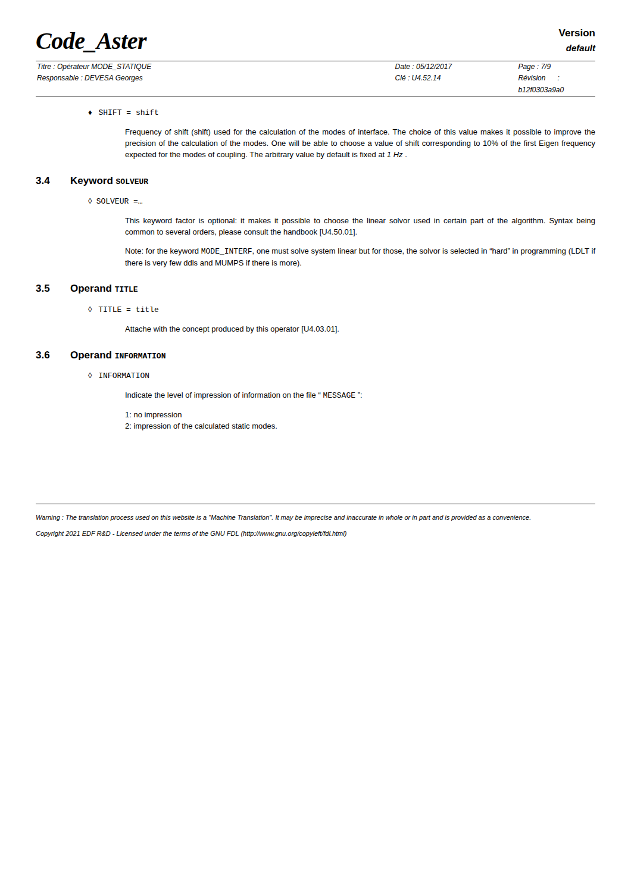Code_Aster
Version
default
| Titre : Opérateur MODE_STATIQUE | Date : 05/12/2017 | Page : 7/9 |
| Responsable : DEVESA Georges | Clé : U4.52.14 | Révision : |
| | | b12f0303a9a0 |
♦ SHIFT = shift
Frequency of shift (shift) used for the calculation of the modes of interface. The choice of this value makes it possible to improve the precision of the calculation of the modes. One will be able to choose a value of shift corresponding to 10% of the first Eigen frequency expected for the modes of coupling. The arbitrary value by default is fixed at 1 Hz .
3.4 Keyword SOLVEUR
◊ SOLVEUR =…
This keyword factor is optional: it makes it possible to choose the linear solvor used in certain part of the algorithm. Syntax being common to several orders, please consult the handbook [U4.50.01].
Note: for the keyword MODE_INTERF, one must solve system linear but for those, the solvor is selected in “hard” in programming (LDLT if there is very few ddls and MUMPS if there is more).
3.5 Operand TITLE
◊ TITLE = title
Attache with the concept produced by this operator [U4.03.01].
3.6 Operand INFORMATION
◊ INFORMATION
Indicate the level of impression of information on the file “ MESSAGE ”:
1: no impression
2: impression of the calculated static modes.
Warning : The translation process used on this website is a "Machine Translation". It may be imprecise and inaccurate in whole or in part and is provided as a convenience.
Copyright 2021 EDF R&D - Licensed under the terms of the GNU FDL (http://www.gnu.org/copyleft/fdl.html)